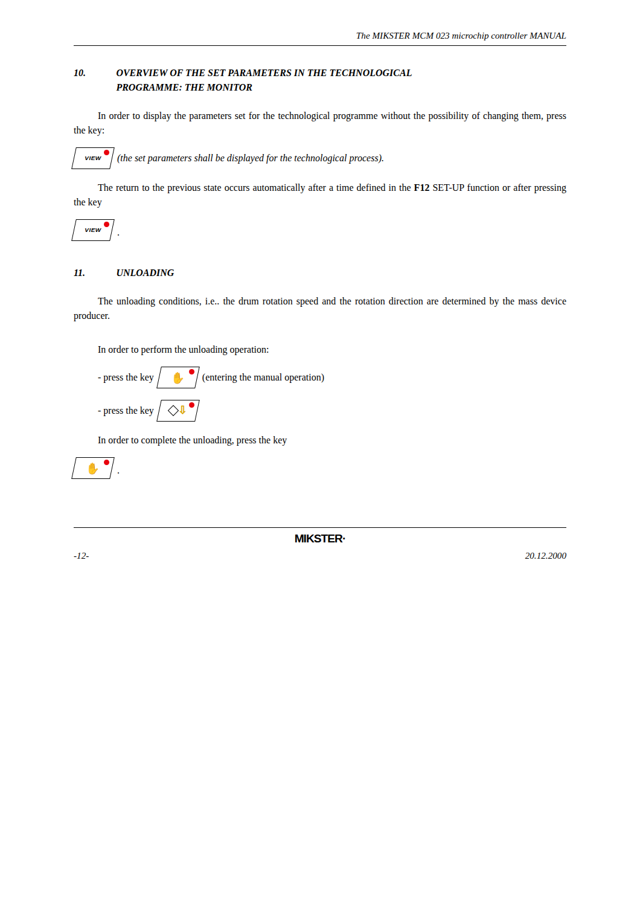The MIKSTER MCM 023 microchip controller MANUAL
10. OVERVIEW OF THE SET PARAMETERS IN THE TECHNOLOGICAL PROGRAMME: THE MONITOR
In order to display the parameters set for the technological programme without the possibility of changing them, press the key:
VIEW (the set parameters shall be displayed for the technological process).
The return to the previous state occurs automatically after a time defined in the F12 SET-UP function or after pressing the key
VIEW .
11. UNLOADING
The unloading conditions, i.e.. the drum rotation speed and the rotation direction are determined by the mass device producer.
In order to perform the unloading operation:
- press the key ✋ (entering the manual operation)
- press the key ⇩
In order to complete the unloading, press the key
✋ .
MIKSTER·
-12- 20.12.2000